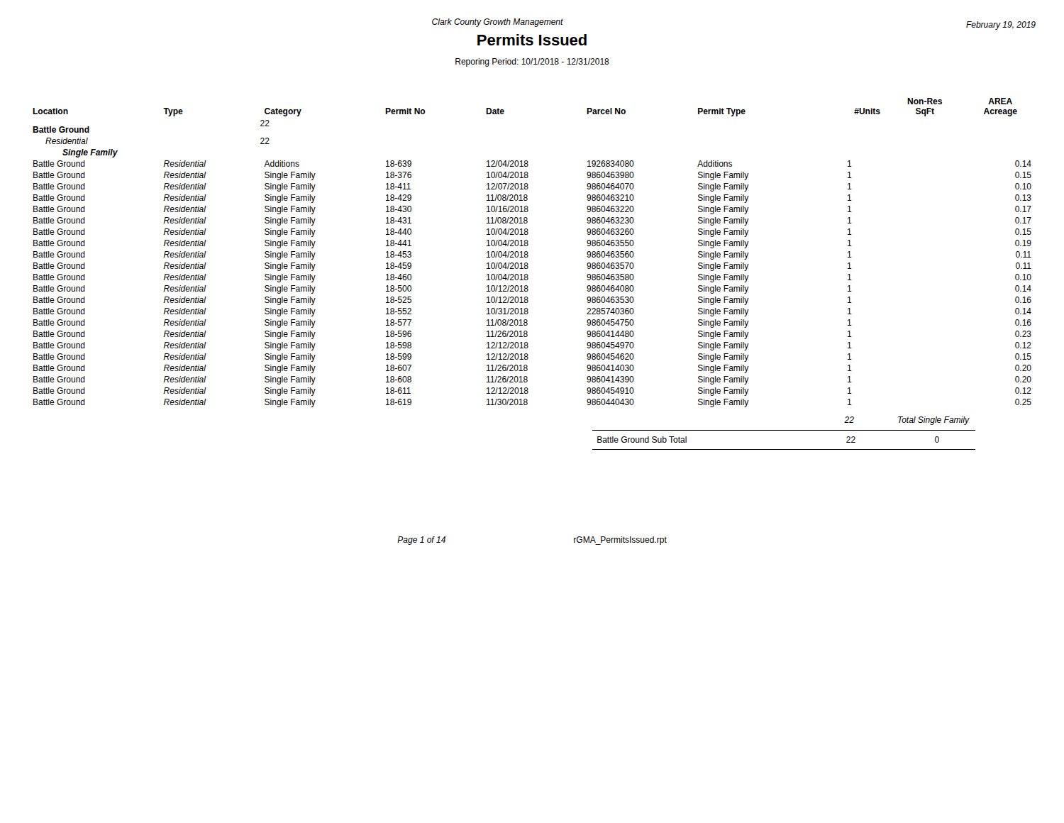February 19, 2019
Clark County Growth Management
Permits Issued
Reporing Period: 10/1/2018 - 12/31/2018
| Location | Type | Category | Permit No | Date | Parcel No | Permit Type | #Units | Non-Res SqFt | AREA Acreage |
| --- | --- | --- | --- | --- | --- | --- | --- | --- | --- |
| Battle Ground | | 22 | | | | | | | |
| Residential | | 22 | | | | | | | |
| Single Family | | | | | | | |
| Battle Ground | Residential | Additions | 18-639 | 12/04/2018 | 1926834080 | Additions | 1 | | 0.14 |
| Battle Ground | Residential | Single Family | 18-376 | 10/04/2018 | 9860463980 | Single Family | 1 | | 0.15 |
| Battle Ground | Residential | Single Family | 18-411 | 12/07/2018 | 9860464070 | Single Family | 1 | | 0.10 |
| Battle Ground | Residential | Single Family | 18-429 | 11/08/2018 | 9860463210 | Single Family | 1 | | 0.13 |
| Battle Ground | Residential | Single Family | 18-430 | 10/16/2018 | 9860463220 | Single Family | 1 | | 0.17 |
| Battle Ground | Residential | Single Family | 18-431 | 11/08/2018 | 9860463230 | Single Family | 1 | | 0.17 |
| Battle Ground | Residential | Single Family | 18-440 | 10/04/2018 | 9860463260 | Single Family | 1 | | 0.15 |
| Battle Ground | Residential | Single Family | 18-441 | 10/04/2018 | 9860463550 | Single Family | 1 | | 0.19 |
| Battle Ground | Residential | Single Family | 18-453 | 10/04/2018 | 9860463560 | Single Family | 1 | | 0.11 |
| Battle Ground | Residential | Single Family | 18-459 | 10/04/2018 | 9860463570 | Single Family | 1 | | 0.11 |
| Battle Ground | Residential | Single Family | 18-460 | 10/04/2018 | 9860463580 | Single Family | 1 | | 0.10 |
| Battle Ground | Residential | Single Family | 18-500 | 10/12/2018 | 9860464080 | Single Family | 1 | | 0.14 |
| Battle Ground | Residential | Single Family | 18-525 | 10/12/2018 | 9860463530 | Single Family | 1 | | 0.16 |
| Battle Ground | Residential | Single Family | 18-552 | 10/31/2018 | 2285740360 | Single Family | 1 | | 0.14 |
| Battle Ground | Residential | Single Family | 18-577 | 11/08/2018 | 9860454750 | Single Family | 1 | | 0.16 |
| Battle Ground | Residential | Single Family | 18-596 | 11/26/2018 | 9860414480 | Single Family | 1 | | 0.23 |
| Battle Ground | Residential | Single Family | 18-598 | 12/12/2018 | 9860454970 | Single Family | 1 | | 0.12 |
| Battle Ground | Residential | Single Family | 18-599 | 12/12/2018 | 9860454620 | Single Family | 1 | | 0.15 |
| Battle Ground | Residential | Single Family | 18-607 | 11/26/2018 | 9860414030 | Single Family | 1 | | 0.20 |
| Battle Ground | Residential | Single Family | 18-608 | 11/26/2018 | 9860414390 | Single Family | 1 | | 0.20 |
| Battle Ground | Residential | Single Family | 18-611 | 12/12/2018 | 9860454910 | Single Family | 1 | | 0.12 |
| Battle Ground | Residential | Single Family | 18-619 | 11/30/2018 | 9860440430 | Single Family | 1 | | 0.25 |
| | 22 | Total Single Family |
| Battle Ground Sub Total | 22 | 0 |
Page 1 of 14
rGMA_PermitsIssued.rpt